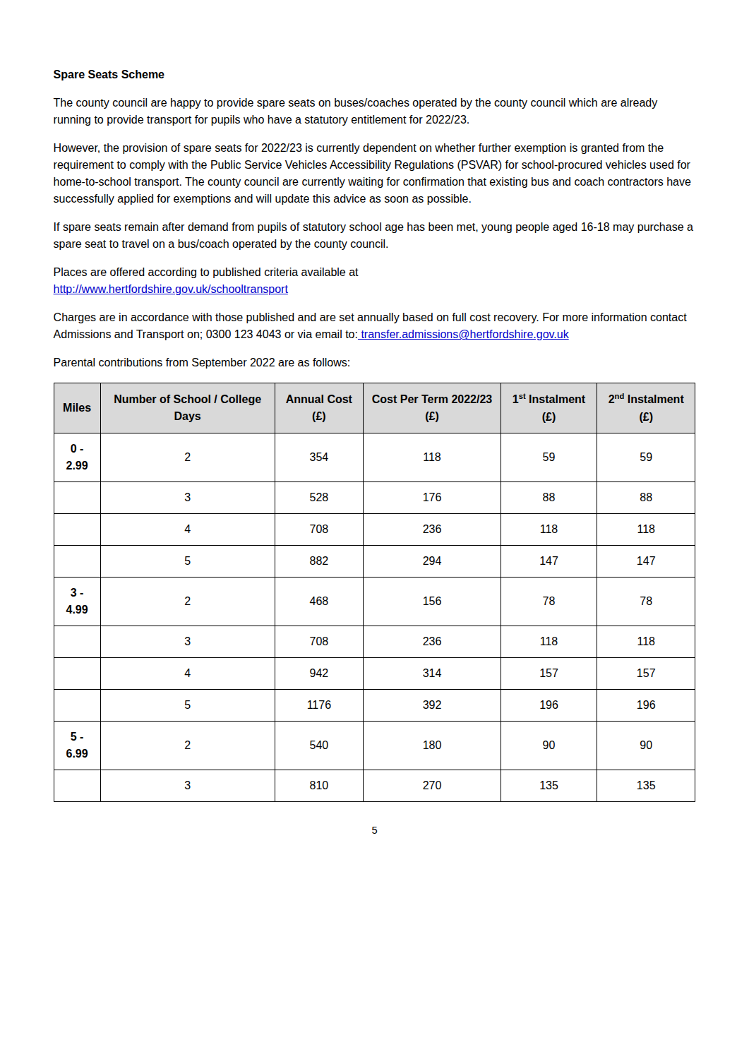Spare Seats Scheme
The county council are happy to provide spare seats on buses/coaches operated by the county council which are already running to provide transport for pupils who have a statutory entitlement for 2022/23.
However, the provision of spare seats for 2022/23 is currently dependent on whether further exemption is granted from the requirement to comply with the Public Service Vehicles Accessibility Regulations (PSVAR) for school-procured vehicles used for home-to-school transport. The county council are currently waiting for confirmation that existing bus and coach contractors have successfully applied for exemptions and will update this advice as soon as possible.
If spare seats remain after demand from pupils of statutory school age has been met, young people aged 16-18 may purchase a spare seat to travel on a bus/coach operated by the county council.
Places are offered according to published criteria available at
http://www.hertfordshire.gov.uk/schooltransport
Charges are in accordance with those published and are set annually based on full cost recovery. For more information contact Admissions and Transport on; 0300 123 4043 or via email to: transfer.admissions@hertfordshire.gov.uk
Parental contributions from September 2022 are as follows:
| Miles | Number of School / College Days | Annual Cost (£) | Cost Per Term 2022/23 (£) | 1 st Instalment (£) | 2 nd Instalment (£) |
| --- | --- | --- | --- | --- | --- |
| 0 - 2.99 | 2 | 354 | 118 | 59 | 59 |
| | 3 | 528 | 176 | 88 | 88 |
| | 4 | 708 | 236 | 118 | 118 |
| | 5 | 882 | 294 | 147 | 147 |
| 3 - 4.99 | 2 | 468 | 156 | 78 | 78 |
| | 3 | 708 | 236 | 118 | 118 |
| | 4 | 942 | 314 | 157 | 157 |
| | 5 | 1176 | 392 | 196 | 196 |
| 5 - 6.99 | 2 | 540 | 180 | 90 | 90 |
| | 3 | 810 | 270 | 135 | 135 |
5